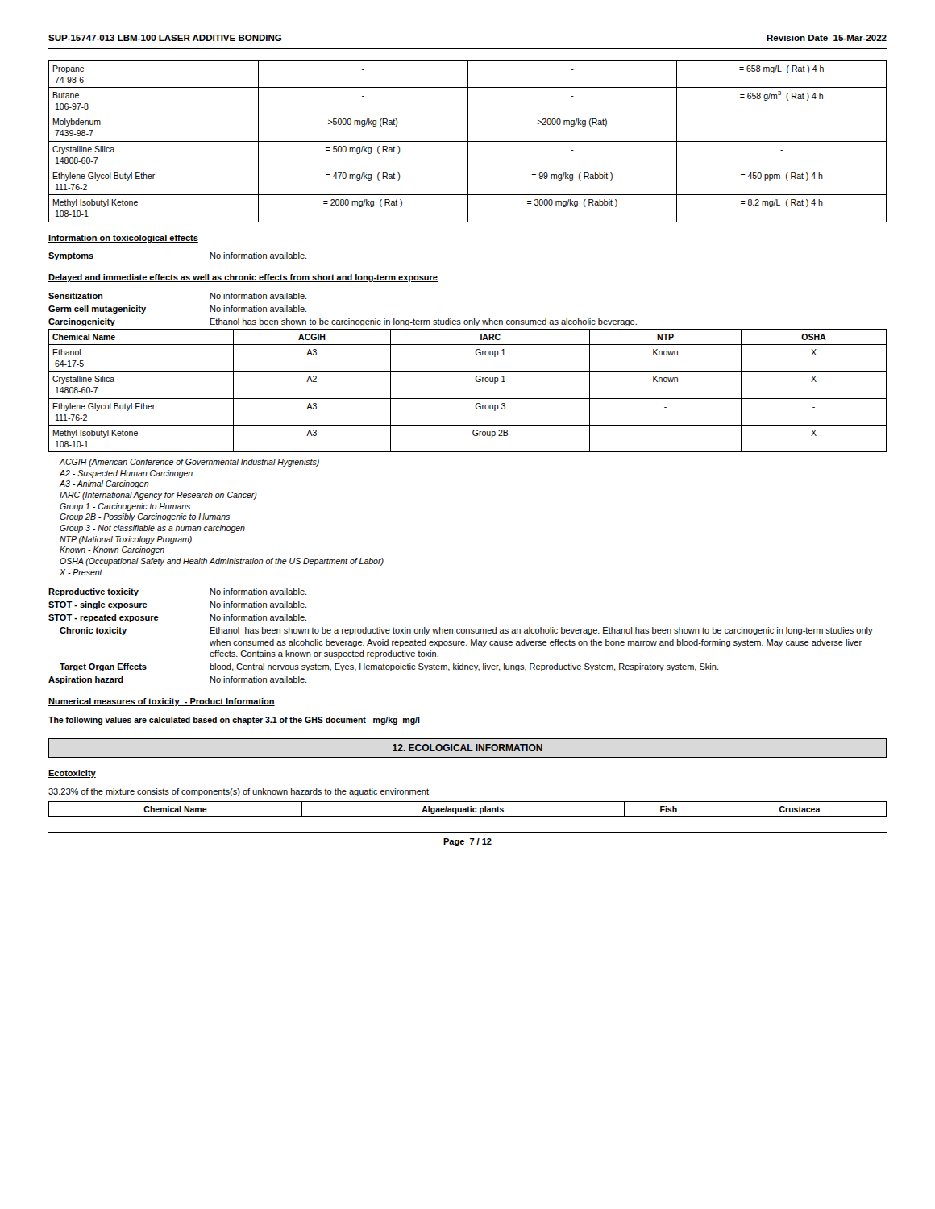SUP-15747-013 LBM-100 LASER ADDITIVE BONDING
Revision Date 15-Mar-2022
| Propane 74-98-6 | - | - | = 658 mg/L ( Rat ) 4 h |
| Butane 106-97-8 | - | - | = 658 g/m 3 ( Rat ) 4 h |
| Molybdenum 7439-98-7 | >5000 mg/kg (Rat) | >2000 mg/kg (Rat) | - |
| Crystalline Silica 14808-60-7 | = 500 mg/kg ( Rat ) | - | - |
| Ethylene Glycol Butyl Ether 111-76-2 | = 470 mg/kg ( Rat ) | = 99 mg/kg ( Rabbit ) | = 450 ppm ( Rat ) 4 h |
| Methyl Isobutyl Ketone 108-10-1 | = 2080 mg/kg ( Rat ) | = 3000 mg/kg ( Rabbit ) | = 8.2 mg/L ( Rat ) 4 h |
Information on toxicological effects
Symptoms
No information available.
Delayed and immediate effects as well as chronic effects from short and long-term exposure
Sensitization
No information available.
Germ cell mutagenicity
No information available.
Carcinogenicity
Ethanol has been shown to be carcinogenic in long-term studies only when consumed as alcoholic beverage.
| Chemical Name | ACGIH | IARC | NTP | OSHA |
| --- | --- | --- | --- | --- |
| Ethanol 64-17-5 | A3 | Group 1 | Known | X |
| Crystalline Silica 14808-60-7 | A2 | Group 1 | Known | X |
| Ethylene Glycol Butyl Ether 111-76-2 | A3 | Group 3 | - | - |
| Methyl Isobutyl Ketone 108-10-1 | A3 | Group 2B | - | X |
ACGIH (American Conference of Governmental Industrial Hygienists)
A2 - Suspected Human Carcinogen
A3 - Animal Carcinogen
IARC (International Agency for Research on Cancer)
Group 1 - Carcinogenic to Humans
Group 2B - Possibly Carcinogenic to Humans
Group 3 - Not classifiable as a human carcinogen
NTP (National Toxicology Program)
Known - Known Carcinogen
OSHA (Occupational Safety and Health Administration of the US Department of Labor)
X - Present
Reproductive toxicity
No information available.
STOT - single exposure
No information available.
STOT - repeated exposure
No information available.
Chronic toxicity
Ethanol has been shown to be a reproductive toxin only when consumed as an alcoholic beverage. Ethanol has been shown to be carcinogenic in long-term studies only when consumed as alcoholic beverage. Avoid repeated exposure. May cause adverse effects on the bone marrow and blood-forming system. May cause adverse liver effects. Contains a known or suspected reproductive toxin.
Target Organ Effects
blood, Central nervous system, Eyes, Hematopoietic System, kidney, liver, lungs, Reproductive System, Respiratory system, Skin.
Aspiration hazard
No information available.
Numerical measures of toxicity - Product Information
The following values are calculated based on chapter 3.1 of the GHS document mg/kg mg/l
12. ECOLOGICAL INFORMATION
Ecotoxicity
33.23% of the mixture consists of components(s) of unknown hazards to the aquatic environment
| Chemical Name | Algae/aquatic plants | Fish | Crustacea |
| --- | --- | --- | --- |
Page 7 / 12